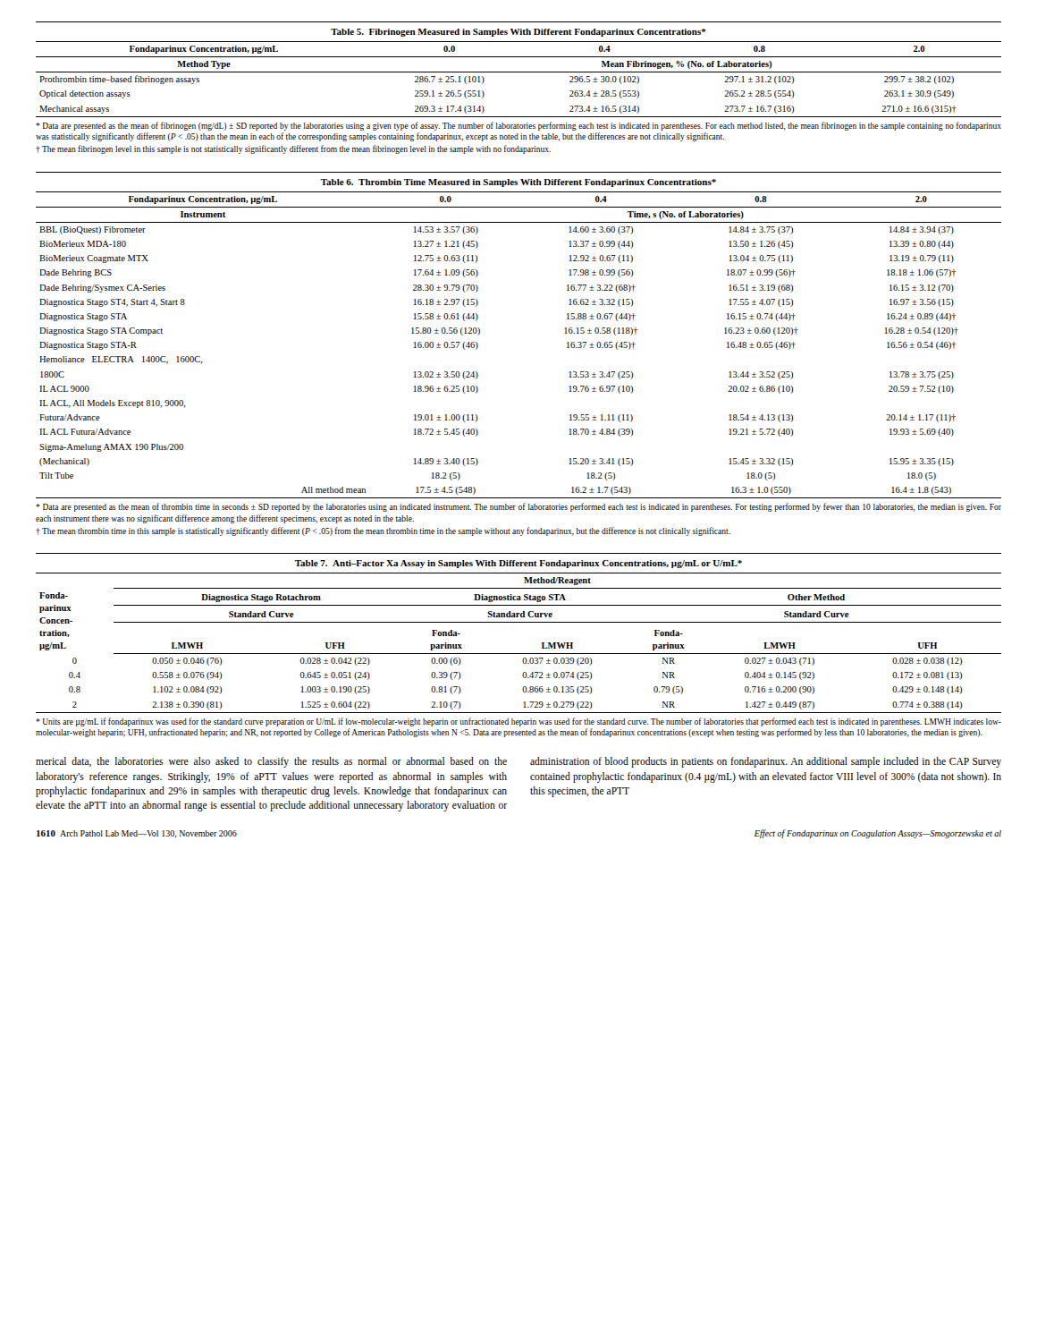Table 5. Fibrinogen Measured in Samples With Different Fondaparinux Concentrations*
| Fondaparinux Concentration, µg/mL | 0.0 | 0.4 | 0.8 | 2.0 |
| --- | --- | --- | --- | --- |
| Method Type | Mean Fibrinogen, % (No. of Laboratories) |
| Prothrombin time–based fibrinogen assays | 286.7 ± 25.1 (101) | 296.5 ± 30.0 (102) | 297.1 ± 31.2 (102) | 299.7 ± 38.2 (102) |
| Optical detection assays | 259.1 ± 26.5 (551) | 263.4 ± 28.5 (553) | 265.2 ± 28.5 (554) | 263.1 ± 30.9 (549) |
| Mechanical assays | 269.3 ± 17.4 (314) | 273.4 ± 16.5 (314) | 273.7 ± 16.7 (316) | 271.0 ± 16.6 (315)† |
* Data are presented as the mean of fibrinogen (mg/dL) ± SD reported by the laboratories using a given type of assay. The number of laboratories performing each test is indicated in parentheses. For each method listed, the mean fibrinogen in the sample containing no fondaparinux was statistically significantly different (P < .05) than the mean in each of the corresponding samples containing fondaparinux, except as noted in the table, but the differences are not clinically significant.
† The mean fibrinogen level in this sample is not statistically significantly different from the mean fibrinogen level in the sample with no fondaparinux.
Table 6. Thrombin Time Measured in Samples With Different Fondaparinux Concentrations*
| Fondaparinux Concentration, µg/mL | 0.0 | 0.4 | 0.8 | 2.0 |
| --- | --- | --- | --- | --- |
| Instrument | Time, s (No. of Laboratories) |
| BBL (BioQuest) Fibrometer | 14.53 ± 3.57 (36) | 14.60 ± 3.60 (37) | 14.84 ± 3.75 (37) | 14.84 ± 3.94 (37) |
| BioMerieux MDA-180 | 13.27 ± 1.21 (45) | 13.37 ± 0.99 (44) | 13.50 ± 1.26 (45) | 13.39 ± 0.80 (44) |
| BioMerieux Coagmate MTX | 12.75 ± 0.63 (11) | 12.92 ± 0.67 (11) | 13.04 ± 0.75 (11) | 13.19 ± 0.79 (11) |
| Dade Behring BCS | 17.64 ± 1.09 (56) | 17.98 ± 0.99 (56) | 18.07 ± 0.99 (56)† | 18.18 ± 1.06 (57)† |
| Dade Behring/Sysmex CA-Series | 28.30 ± 9.79 (70) | 16.77 ± 3.22 (68)† | 16.51 ± 3.19 (68) | 16.15 ± 3.12 (70) |
| Diagnostica Stago ST4, Start 4, Start 8 | 16.18 ± 2.97 (15) | 16.62 ± 3.32 (15) | 17.55 ± 4.07 (15) | 16.97 ± 3.56 (15) |
| Diagnostica Stago STA | 15.58 ± 0.61 (44) | 15.88 ± 0.67 (44)† | 16.15 ± 0.74 (44)† | 16.24 ± 0.89 (44)† |
| Diagnostica Stago STA Compact | 15.80 ± 0.56 (120) | 16.15 ± 0.58 (118)† | 16.23 ± 0.60 (120)† | 16.28 ± 0.54 (120)† |
| Diagnostica Stago STA-R | 16.00 ± 0.57 (46) | 16.37 ± 0.65 (45)† | 16.48 ± 0.65 (46)† | 16.56 ± 0.54 (46)† |
| Hemoliance ELECTRA 1400C, 1600C, | | | | |
| 1800C | 13.02 ± 3.50 (24) | 13.53 ± 3.47 (25) | 13.44 ± 3.52 (25) | 13.78 ± 3.75 (25) |
| IL ACL 9000 | 18.96 ± 6.25 (10) | 19.76 ± 6.97 (10) | 20.02 ± 6.86 (10) | 20.59 ± 7.52 (10) |
| IL ACL, All Models Except 810, 9000, | | | | |
| Futura/Advance | 19.01 ± 1.00 (11) | 19.55 ± 1.11 (11) | 18.54 ± 4.13 (13) | 20.14 ± 1.17 (11)† |
| IL ACL Futura/Advance | 18.72 ± 5.45 (40) | 18.70 ± 4.84 (39) | 19.21 ± 5.72 (40) | 19.93 ± 5.69 (40) |
| Sigma-Amelung AMAX 190 Plus/200 | | | | |
| (Mechanical) | 14.89 ± 3.40 (15) | 15.20 ± 3.41 (15) | 15.45 ± 3.32 (15) | 15.95 ± 3.35 (15) |
| Tilt Tube | 18.2 (5) | 18.2 (5) | 18.0 (5) | 18.0 (5) |
| All method mean | 17.5 ± 4.5 (548) | 16.2 ± 1.7 (543) | 16.3 ± 1.0 (550) | 16.4 ± 1.8 (543) |
* Data are presented as the mean of thrombin time in seconds ± SD reported by the laboratories using an indicated instrument. The number of laboratories performed each test is indicated in parentheses. For testing performed by fewer than 10 laboratories, the median is given. For each instrument there was no significant difference among the different specimens, except as noted in the table.
† The mean thrombin time in this sample is statistically significantly different (P < .05) from the mean thrombin time in the sample without any fondaparinux, but the difference is not clinically significant.
Table 7. Anti–Factor Xa Assay in Samples With Different Fondaparinux Concentrations, µg/mL or U/mL*
| | Method/Reagent |
| Fonda- parinux Concen- tration, µg/mL | Diagnostica Stago Rotachrom | Diagnostica Stago STA | Other Method |
| Standard Curve | Standard Curve | Standard Curve |
| LMWH | UFH | Fonda- parinux | LMWH | Fonda- parinux | LMWH | UFH |
| 0 | 0.050 ± 0.046 (76) | 0.028 ± 0.042 (22) | 0.00 (6) | 0.037 ± 0.039 (20) | NR | 0.027 ± 0.043 (71) | 0.028 ± 0.038 (12) |
| 0.4 | 0.558 ± 0.076 (94) | 0.645 ± 0.051 (24) | 0.39 (7) | 0.472 ± 0.074 (25) | NR | 0.404 ± 0.145 (92) | 0.172 ± 0.081 (13) |
| 0.8 | 1.102 ± 0.084 (92) | 1.003 ± 0.190 (25) | 0.81 (7) | 0.866 ± 0.135 (25) | 0.79 (5) | 0.716 ± 0.200 (90) | 0.429 ± 0.148 (14) |
| 2 | 2.138 ± 0.390 (81) | 1.525 ± 0.604 (22) | 2.10 (7) | 1.729 ± 0.279 (22) | NR | 1.427 ± 0.449 (87) | 0.774 ± 0.388 (14) |
* Units are µg/mL if fondaparinux was used for the standard curve preparation or U/mL if low-molecular-weight heparin or unfractionated heparin was used for the standard curve. The number of laboratories that performed each test is indicated in parentheses. LMWH indicates low-molecular-weight heparin; UFH, unfractionated heparin; and NR, not reported by College of American Pathologists when N <5. Data are presented as the mean of fondaparinux concentrations (except when testing was performed by less than 10 laboratories, the median is given).
merical data, the laboratories were also asked to classify the results as normal or abnormal based on the laboratory's reference ranges. Strikingly, 19% of aPTT values were reported as abnormal in samples with prophylactic fondaparinux and 29% in samples with therapeutic drug levels. Knowledge that fondaparinux can elevate the aPTT into an abnormal range is essential to preclude additional unnecessary laboratory evaluation or administration of blood products in patients on fondaparinux. An additional sample included in the CAP Survey contained prophylactic fondaparinux (0.4 µg/mL) with an elevated factor VIII level of 300% (data not shown). In this specimen, the aPTT
1610 Arch Pathol Lab Med—Vol 130, November 2006
Effect of Fondaparinux on Coagulation Assays—Smogorzewska et al